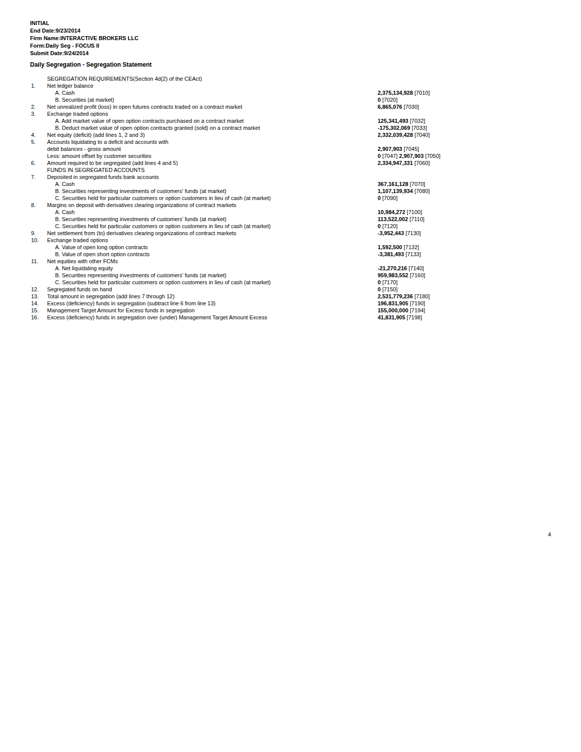INITIAL
End Date:9/23/2014
Firm Name:INTERACTIVE BROKERS LLC
Form:Daily Seg - FOCUS II
Submit Date:9/24/2014
Daily Segregation - Segregation Statement
| | SEGREGATION REQUIREMENTS(Section 4d(2) of the CEAct) | |
| 1. | Net ledger balance | |
| | A. Cash | 2,375,134,928 [7010] |
| | B. Securities (at market) | 0 [7020] |
| 2. | Net unrealized profit (loss) in open futures contracts traded on a contract market | 6,865,076 [7030] |
| 3. | Exchange traded options | |
| | A. Add market value of open option contracts purchased on a contract market | 125,341,493 [7032] |
| | B. Deduct market value of open option contracts granted (sold) on a contract market | -175,302,069 [7033] |
| 4. | Net equity (deficit) (add lines 1, 2 and 3) | 2,332,039,428 [7040] |
| 5. | Accounts liquidating to a deficit and accounts with | |
| | debit balances - gross amount | 2,907,903 [7045] |
| | Less: amount offset by customer securities | 0 [7047] 2,907,903 [7050] |
| 6. | Amount required to be segregated (add lines 4 and 5) | 2,334,947,331 [7060] |
| | FUNDS IN SEGREGATED ACCOUNTS | |
| 7. | Deposited in segregated funds bank accounts | |
| | A. Cash | 367,161,128 [7070] |
| | B. Securities representing investments of customers' funds (at market) | 1,107,139,934 [7080] |
| | C. Securities held for particular customers or option customers in lieu of cash (at market) | 0 [7090] |
| 8. | Margins on deposit with derivatives clearing organizations of contract markets | |
| | A. Cash | 10,984,272 [7100] |
| | B. Securities representing investments of customers' funds (at market) | 113,522,002 [7110] |
| | C. Securities held for particular customers or option customers in lieu of cash (at market) | 0 [7120] |
| 9. | Net settlement from (to) derivatives clearing organizations of contract markets | -3,952,443 [7130] |
| 10. | Exchange traded options | |
| | A. Value of open long option contracts | 1,592,500 [7132] |
| | B. Value of open short option contracts | -3,381,493 [7133] |
| 11. | Net equities with other FCMs | |
| | A. Net liquidating equity | -21,270,216 [7140] |
| | B. Securities representing investments of customers' funds (at market) | 959,983,552 [7160] |
| | C. Securities held for particular customers or option customers in lieu of cash (at market) | 0 [7170] |
| 12. | Segregated funds on hand | 0 [7150] |
| 13. | Total amount in segregation (add lines 7 through 12) | 2,531,779,236 [7180] |
| 14. | Excess (deficiency) funds in segregation (subtract line 6 from line 13) | 196,831,905 [7190] |
| 15. | Management Target Amount for Excess funds in segregation | 155,000,000 [7194] |
| 16. | Excess (deficiency) funds in segregation over (under) Management Target Amount Excess | 41,831,905 [7198] |
4